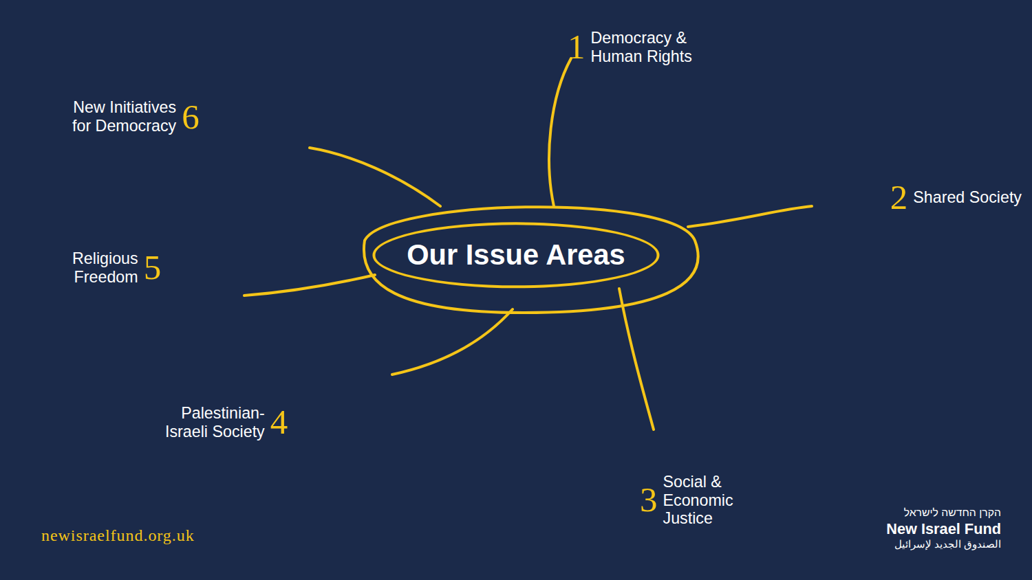Our Issue Areas
1 Democracy &
Human Rights
2 Shared Society
3 Social &
Economic
Justice
4 Palestinian-
Israeli Society
5 Religious
Freedom
6 New Initiatives
for Democracy
newisraelfund.org.uk
הקרן החדשה לישראל
New Israel Fund
الصندوق الجديد لإسرائيل